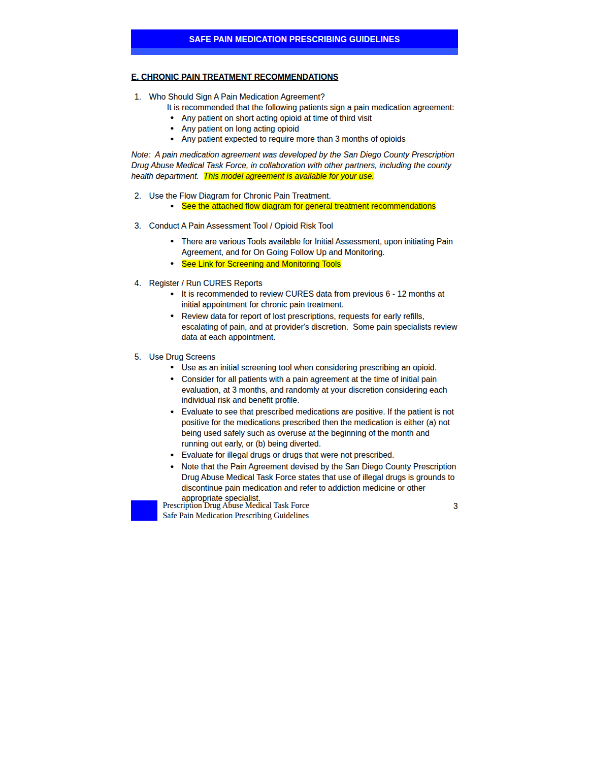SAFE PAIN MEDICATION PRESCRIBING GUIDELINES
E. CHRONIC PAIN TREATMENT RECOMMENDATIONS
Who Should Sign A Pain Medication Agreement?
It is recommended that the following patients sign a pain medication agreement:
Any patient on short acting opioid at time of third visit
Any patient on long acting opioid
Any patient expected to require more than 3 months of opioids
Note: A pain medication agreement was developed by the San Diego County Prescription Drug Abuse Medical Task Force, in collaboration with other partners, including the county health department. This model agreement is available for your use.
Use the Flow Diagram for Chronic Pain Treatment.
See the attached flow diagram for general treatment recommendations
Conduct A Pain Assessment Tool / Opioid Risk Tool
There are various Tools available for Initial Assessment, upon initiating Pain Agreement, and for On Going Follow Up and Monitoring.
See Link for Screening and Monitoring Tools
Register / Run CURES Reports
It is recommended to review CURES data from previous 6 - 12 months at initial appointment for chronic pain treatment.
Review data for report of lost prescriptions, requests for early refills, escalating of pain, and at provider's discretion. Some pain specialists review data at each appointment.
Use Drug Screens
Use as an initial screening tool when considering prescribing an opioid.
Consider for all patients with a pain agreement at the time of initial pain evaluation, at 3 months, and randomly at your discretion considering each individual risk and benefit profile.
Evaluate to see that prescribed medications are positive. If the patient is not positive for the medications prescribed then the medication is either (a) not being used safely such as overuse at the beginning of the month and running out early, or (b) being diverted.
Evaluate for illegal drugs or drugs that were not prescribed.
Note that the Pain Agreement devised by the San Diego County Prescription Drug Abuse Medical Task Force states that use of illegal drugs is grounds to discontinue pain medication and refer to addiction medicine or other appropriate specialist.
Prescription Drug Abuse Medical Task Force
Safe Pain Medication Prescribing Guidelines
3